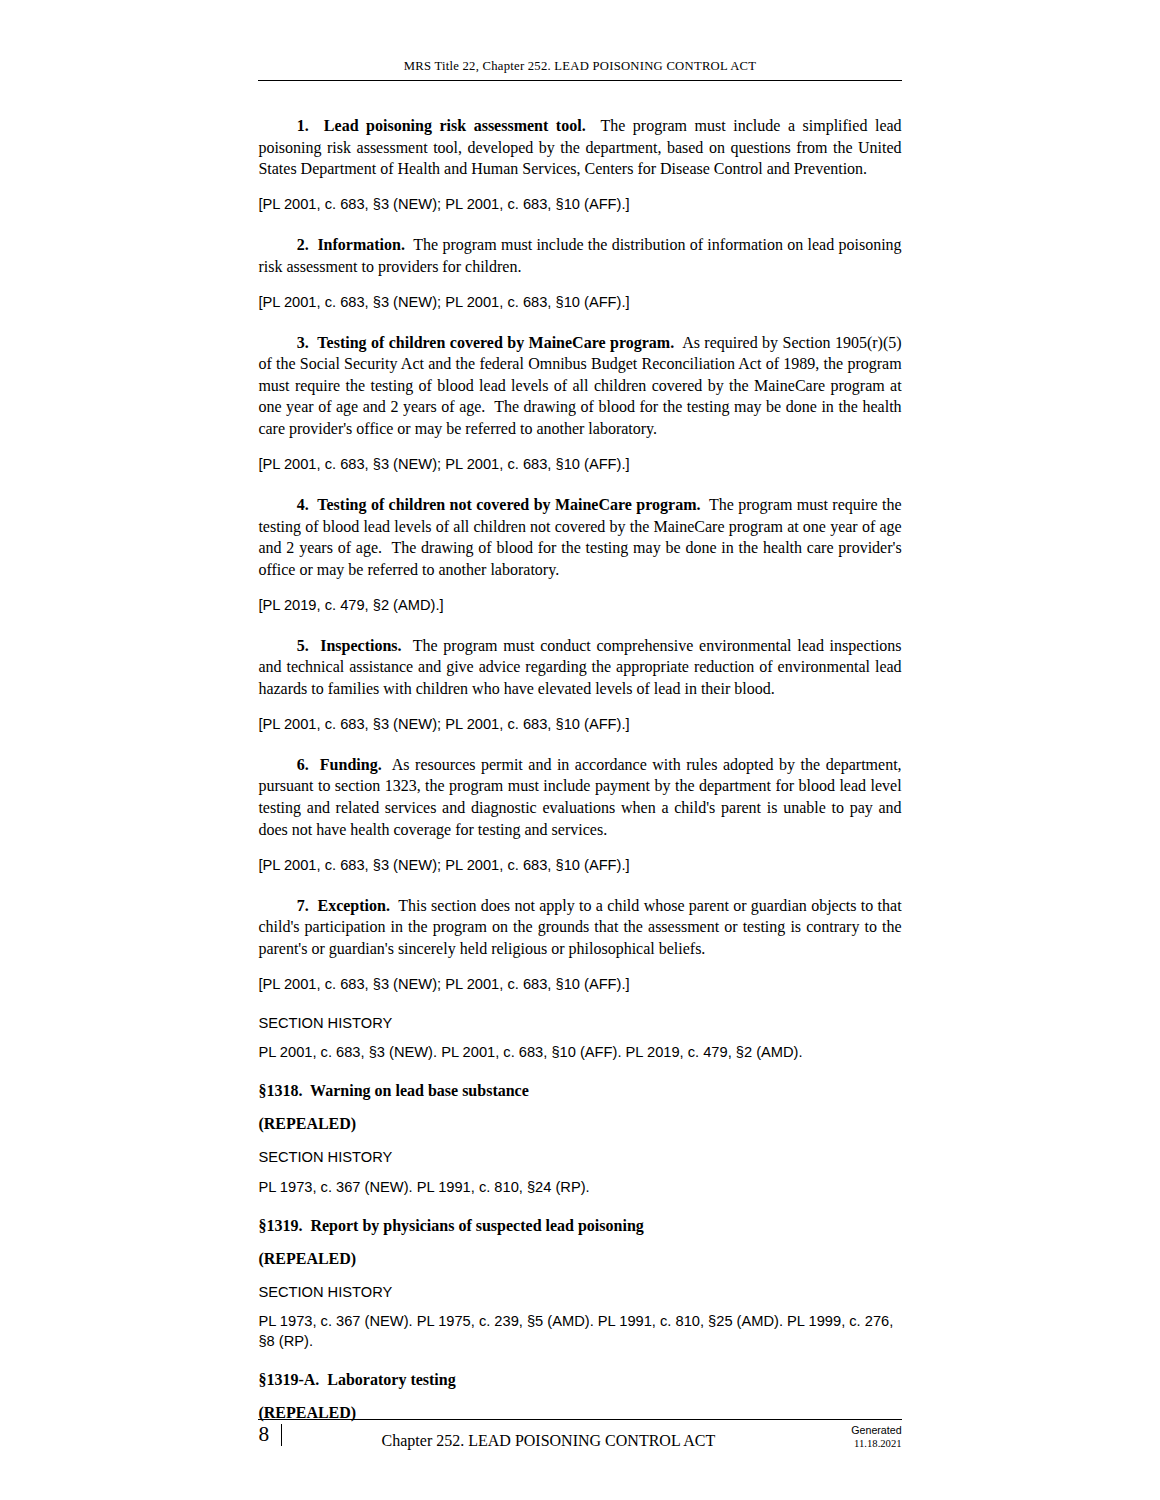MRS Title 22, Chapter 252. LEAD POISONING CONTROL ACT
1. Lead poisoning risk assessment tool. The program must include a simplified lead poisoning risk assessment tool, developed by the department, based on questions from the United States Department of Health and Human Services, Centers for Disease Control and Prevention.
[PL 2001, c. 683, §3 (NEW); PL 2001, c. 683, §10 (AFF).]
2. Information. The program must include the distribution of information on lead poisoning risk assessment to providers for children.
[PL 2001, c. 683, §3 (NEW); PL 2001, c. 683, §10 (AFF).]
3. Testing of children covered by MaineCare program. As required by Section 1905(r)(5) of the Social Security Act and the federal Omnibus Budget Reconciliation Act of 1989, the program must require the testing of blood lead levels of all children covered by the MaineCare program at one year of age and 2 years of age. The drawing of blood for the testing may be done in the health care provider's office or may be referred to another laboratory.
[PL 2001, c. 683, §3 (NEW); PL 2001, c. 683, §10 (AFF).]
4. Testing of children not covered by MaineCare program. The program must require the testing of blood lead levels of all children not covered by the MaineCare program at one year of age and 2 years of age. The drawing of blood for the testing may be done in the health care provider's office or may be referred to another laboratory.
[PL 2019, c. 479, §2 (AMD).]
5. Inspections. The program must conduct comprehensive environmental lead inspections and technical assistance and give advice regarding the appropriate reduction of environmental lead hazards to families with children who have elevated levels of lead in their blood.
[PL 2001, c. 683, §3 (NEW); PL 2001, c. 683, §10 (AFF).]
6. Funding. As resources permit and in accordance with rules adopted by the department, pursuant to section 1323, the program must include payment by the department for blood lead level testing and related services and diagnostic evaluations when a child's parent is unable to pay and does not have health coverage for testing and services.
[PL 2001, c. 683, §3 (NEW); PL 2001, c. 683, §10 (AFF).]
7. Exception. This section does not apply to a child whose parent or guardian objects to that child's participation in the program on the grounds that the assessment or testing is contrary to the parent's or guardian's sincerely held religious or philosophical beliefs.
[PL 2001, c. 683, §3 (NEW); PL 2001, c. 683, §10 (AFF).]
SECTION HISTORY
PL 2001, c. 683, §3 (NEW). PL 2001, c. 683, §10 (AFF). PL 2019, c. 479, §2 (AMD).
§1318. Warning on lead base substance
(REPEALED)
SECTION HISTORY
PL 1973, c. 367 (NEW). PL 1991, c. 810, §24 (RP).
§1319. Report by physicians of suspected lead poisoning
(REPEALED)
SECTION HISTORY
PL 1973, c. 367 (NEW). PL 1975, c. 239, §5 (AMD). PL 1991, c. 810, §25 (AMD). PL 1999, c. 276, §8 (RP).
§1319-A. Laboratory testing
(REPEALED)
8
Chapter 252. LEAD POISONING CONTROL ACT
Generated
11.18.2021